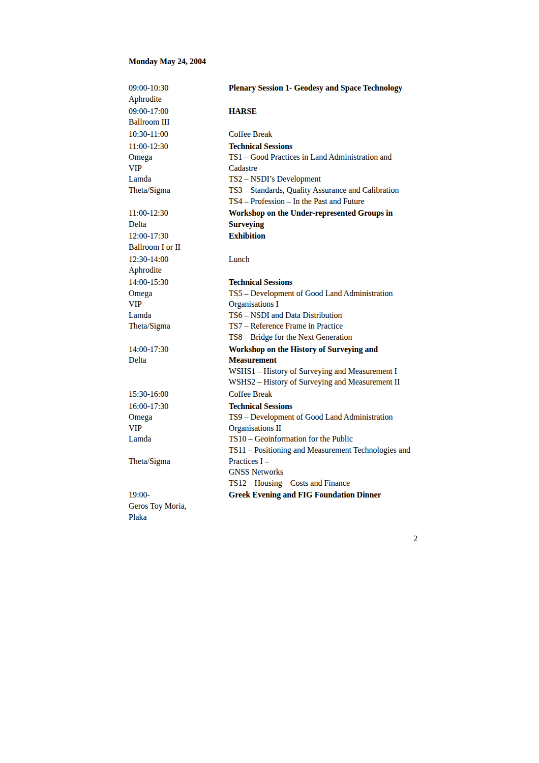Monday May 24, 2004
| 09:00-10:30 Aphrodite | Plenary Session 1- Geodesy and Space Technology |
| 09:00-17:00 Ballroom III | HARSE |
| 10:30-11:00 | Coffee Break |
| 11:00-12:30 Omega VIP Lamda Theta/Sigma | Technical Sessions TS1 – Good Practices in Land Administration and Cadastre TS2 – NSDI’s Development TS3 – Standards, Quality Assurance and Calibration TS4 – Profession – In the Past and Future |
| 11:00-12:30 Delta | Workshop on the Under-represented Groups in Surveying |
| 12:00-17:30 Ballroom I or II | Exhibition |
| 12:30-14:00 Aphrodite | Lunch |
| 14:00-15:30 Omega VIP Lamda Theta/Sigma | Technical Sessions TS5 – Development of Good Land Administration Organisations I TS6 – NSDI and Data Distribution TS7 – Reference Frame in Practice TS8 – Bridge for the Next Generation |
| 14:00-17:30 Delta | Workshop on the History of Surveying and Measurement WSHS1 – History of Surveying and Measurement I WSHS2 – History of Surveying and Measurement II |
| 15:30-16:00 | Coffee Break |
| 16:00-17:30 Omega VIP Lamda Theta/Sigma | Technical Sessions TS9 – Development of Good Land Administration Organisations II TS10 – Geoinformation for the Public TS11 – Positioning and Measurement Technologies and Practices I – GNSS Networks TS12 – Housing – Costs and Finance |
| 19:00- Geros Toy Moria, Plaka | Greek Evening and FIG Foundation Dinner |
2